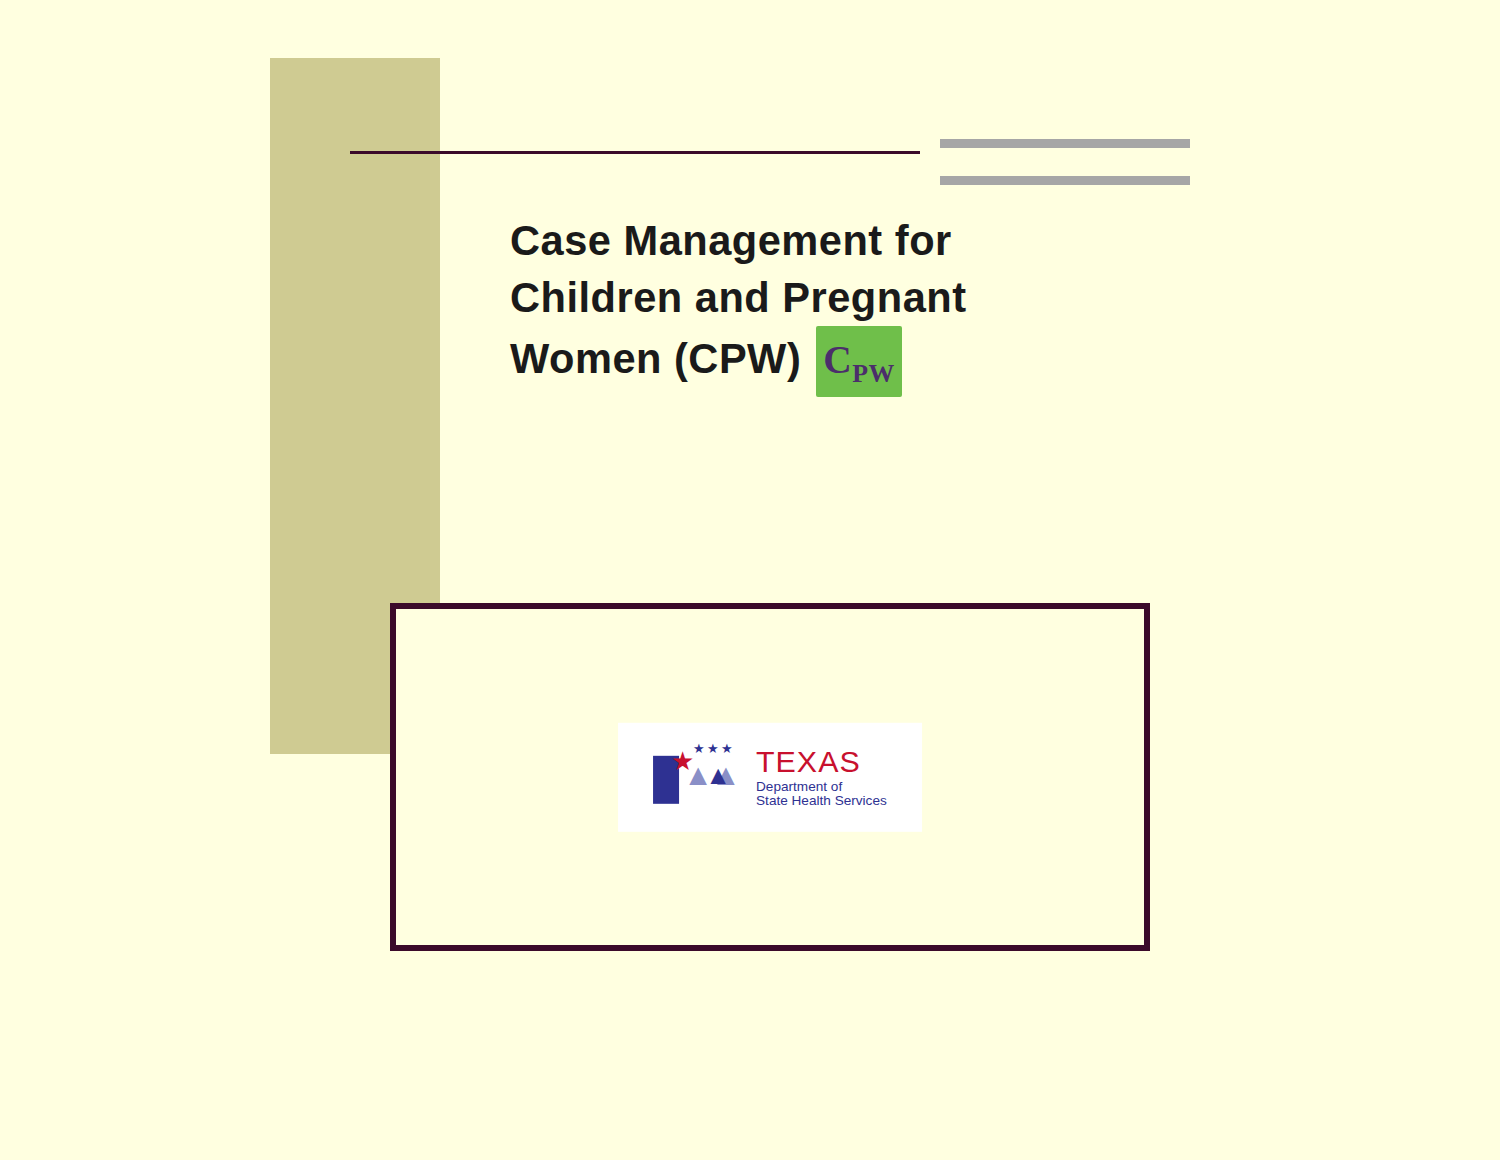Case Management for Children and Pregnant Women (CPW)CPW
★
★★★
▲▲
▲
TEXAS
Department of
State Health Services